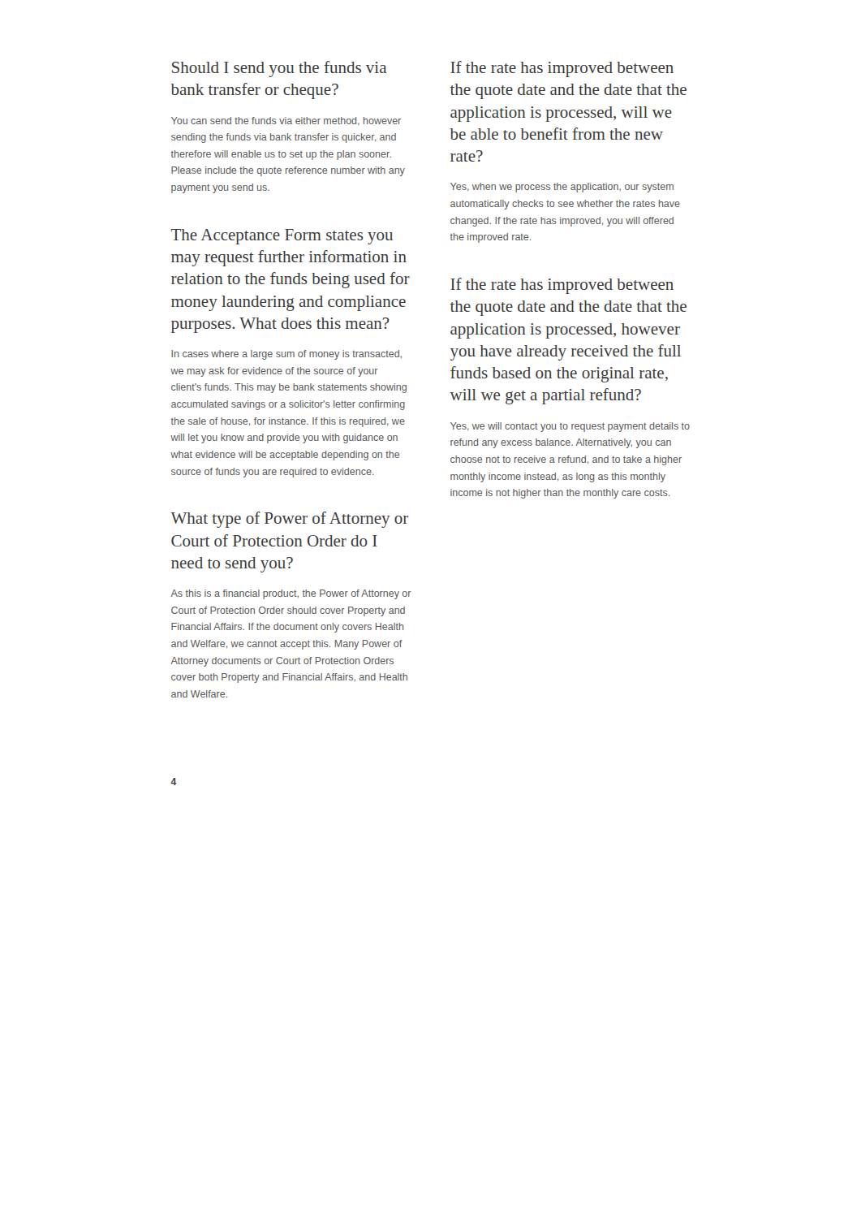Should I send you the funds via bank transfer or cheque?
You can send the funds via either method, however sending the funds via bank transfer is quicker, and therefore will enable us to set up the plan sooner. Please include the quote reference number with any payment you send us.
The Acceptance Form states you may request further information in relation to the funds being used for money laundering and compliance purposes. What does this mean?
In cases where a large sum of money is transacted, we may ask for evidence of the source of your client's funds. This may be bank statements showing accumulated savings or a solicitor's letter confirming the sale of house, for instance. If this is required, we will let you know and provide you with guidance on what evidence will be acceptable depending on the source of funds you are required to evidence.
What type of Power of Attorney or Court of Protection Order do I need to send you?
As this is a financial product, the Power of Attorney or Court of Protection Order should cover Property and Financial Affairs. If the document only covers Health and Welfare, we cannot accept this. Many Power of Attorney documents or Court of Protection Orders cover both Property and Financial Affairs, and Health and Welfare.
If the rate has improved between the quote date and the date that the application is processed, will we be able to benefit from the new rate?
Yes, when we process the application, our system automatically checks to see whether the rates have changed. If the rate has improved, you will offered the improved rate.
If the rate has improved between the quote date and the date that the application is processed, however you have already received the full funds based on the original rate, will we get a partial refund?
Yes, we will contact you to request payment details to refund any excess balance. Alternatively, you can choose not to receive a refund, and to take a higher monthly income instead, as long as this monthly income is not higher than the monthly care costs.
4